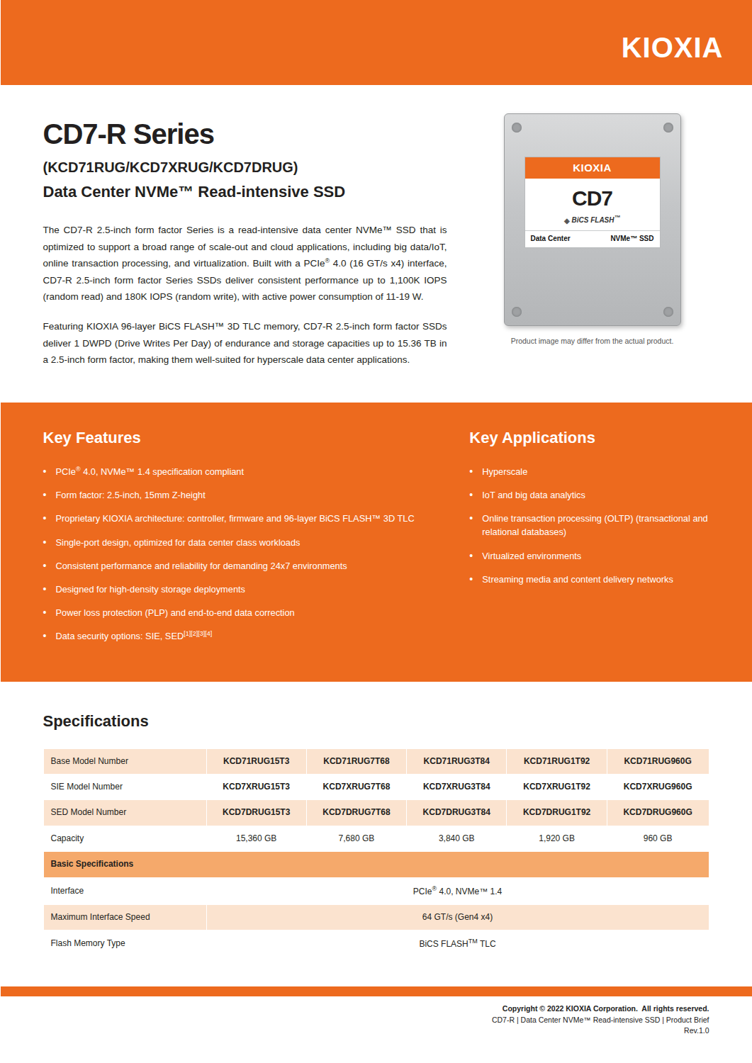KIOXIA
CD7-R Series (KCD71RUG/KCD7XRUG/KCD7DRUG)
Data Center NVMe™ Read-intensive SSD
The CD7-R 2.5-inch form factor Series is a read-intensive data center NVMe™ SSD that is optimized to support a broad range of scale-out and cloud applications, including big data/IoT, online transaction processing, and virtualization. Built with a PCIe® 4.0 (16 GT/s x4) interface, CD7-R 2.5-inch form factor Series SSDs deliver consistent performance up to 1,100K IOPS (random read) and 180K IOPS (random write), with active power consumption of 11-19 W.
Featuring KIOXIA 96-layer BiCS FLASH™ 3D TLC memory, CD7-R 2.5-inch form factor SSDs deliver 1 DWPD (Drive Writes Per Day) of endurance and storage capacities up to 15.36 TB in a 2.5-inch form factor, making them well-suited for hyperscale data center applications.
KIOXIA
CD7
BiCS FLASH™
Data Center NVMe™ SSD
Product image may differ from the actual product.
Key Features
PCIe® 4.0, NVMe™ 1.4 specification compliant
Form factor: 2.5-inch, 15mm Z-height
Proprietary KIOXIA architecture: controller, firmware and 96-layer BiCS FLASH™ 3D TLC
Single-port design, optimized for data center class workloads
Consistent performance and reliability for demanding 24x7 environments
Designed for high-density storage deployments
Power loss protection (PLP) and end-to-end data correction
Data security options: SIE, SED[1][2][3][4]
Key Applications
Hyperscale
IoT and big data analytics
Online transaction processing (OLTP) (transactional and relational databases)
Virtualized environments
Streaming media and content delivery networks
Specifications
| Base Model Number | KCD71RUG15T3 | KCD71RUG7T68 | KCD71RUG3T84 | KCD71RUG1T92 | KCD71RUG960G |
| SIE Model Number | KCD7XRUG15T3 | KCD7XRUG7T68 | KCD7XRUG3T84 | KCD7XRUG1T92 | KCD7XRUG960G |
| SED Model Number | KCD7DRUG15T3 | KCD7DRUG7T68 | KCD7DRUG3T84 | KCD7DRUG1T92 | KCD7DRUG960G |
| Capacity | 15,360 GB | 7,680 GB | 3,840 GB | 1,920 GB | 960 GB |
| Basic Specifications |
| Interface | PCIe ® 4.0, NVMe™ 1.4 |
| Maximum Interface Speed | 64 GT/s (Gen4 x4) |
| Flash Memory Type | BiCS FLASH TM TLC |
Copyright © 2022 KIOXIA Corporation. All rights reserved.
CD7-R | Data Center NVMe™ Read-intensive SSD | Product Brief
Rev.1.0